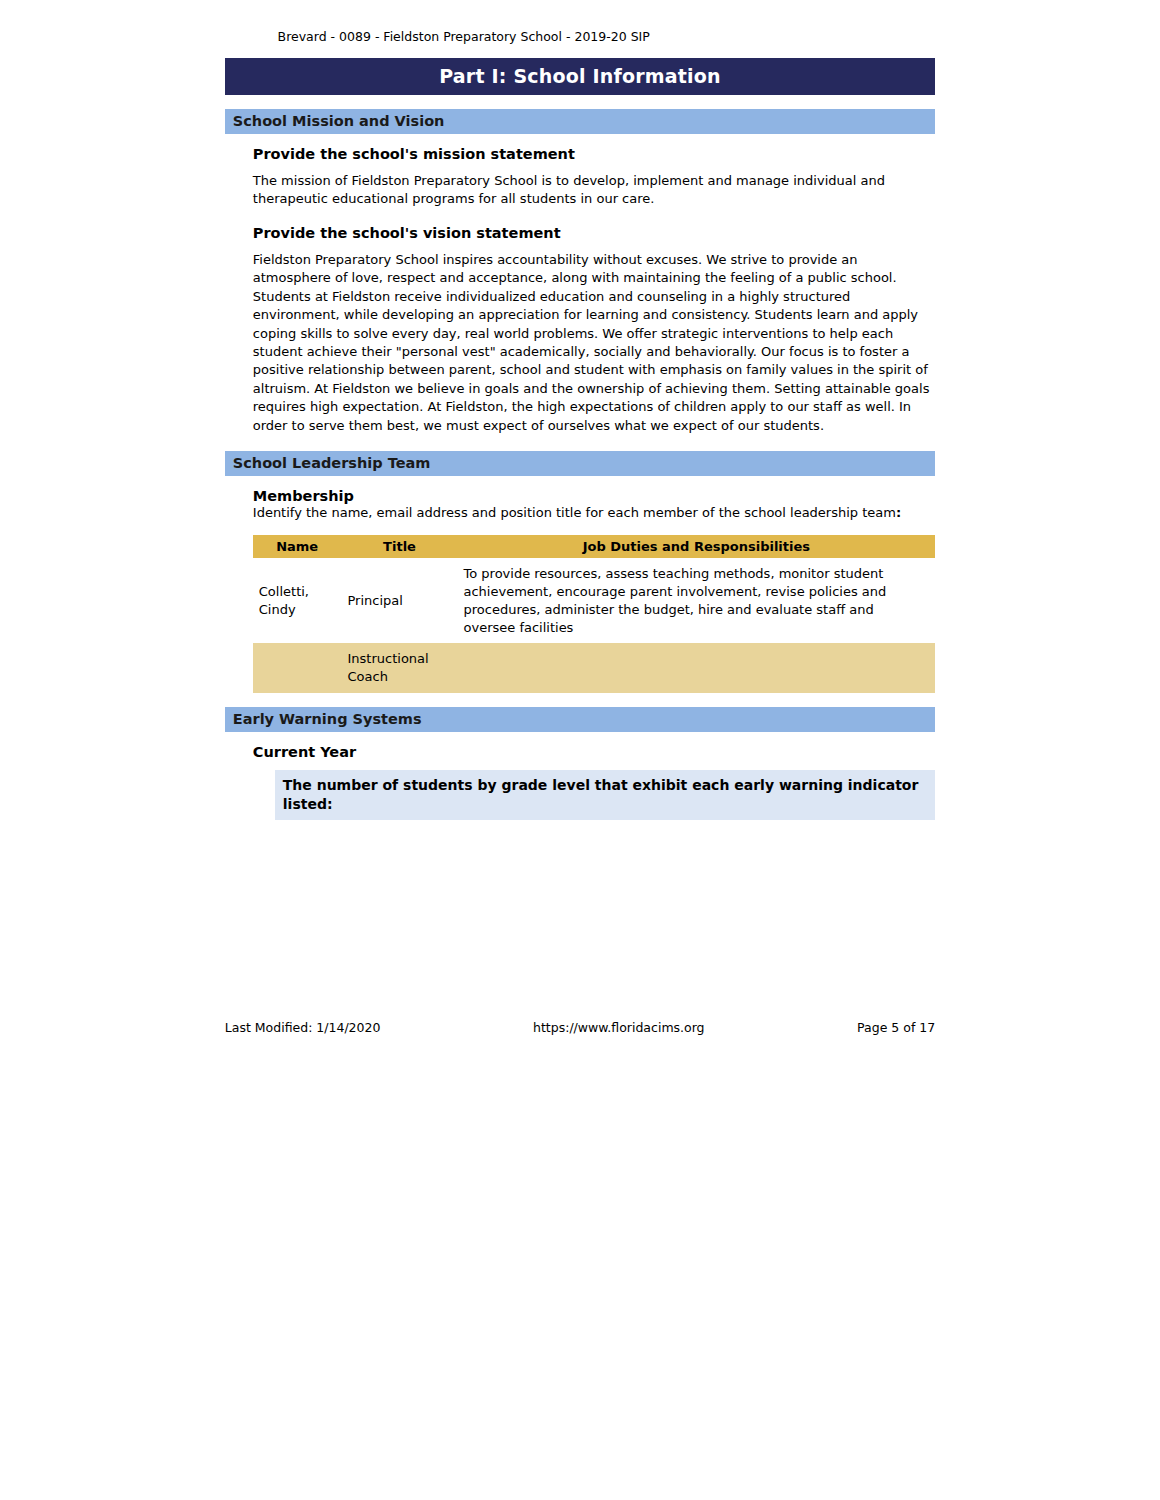Brevard - 0089 - Fieldston Preparatory School - 2019-20 SIP
Part I: School Information
School Mission and Vision
Provide the school's mission statement
The mission of Fieldston Preparatory School is to develop, implement and manage individual and therapeutic educational programs for all students in our care.
Provide the school's vision statement
Fieldston Preparatory School inspires accountability without excuses. We strive to provide an atmosphere of love, respect and acceptance, along with maintaining the feeling of a public school. Students at Fieldston receive individualized education and counseling in a highly structured environment, while developing an appreciation for learning and consistency. Students learn and apply coping skills to solve every day, real world problems. We offer strategic interventions to help each student achieve their "personal vest" academically, socially and behaviorally. Our focus is to foster a positive relationship between parent, school and student with emphasis on family values in the spirit of altruism. At Fieldston we believe in goals and the ownership of achieving them. Setting attainable goals requires high expectation. At Fieldston, the high expectations of children apply to our staff as well. In order to serve them best, we must expect of ourselves what we expect of our students.
School Leadership Team
Membership
Identify the name, email address and position title for each member of the school leadership team:
| Name | Title | Job Duties and Responsibilities |
| --- | --- | --- |
| Colletti, Cindy | Principal | To provide resources, assess teaching methods, monitor student achievement, encourage parent involvement, revise policies and procedures, administer the budget, hire and evaluate staff and oversee facilities |
| | Instructional Coach | |
Early Warning Systems
Current Year
The number of students by grade level that exhibit each early warning indicator listed:
Last Modified: 1/14/2020
https://www.floridacims.org
Page 5 of 17